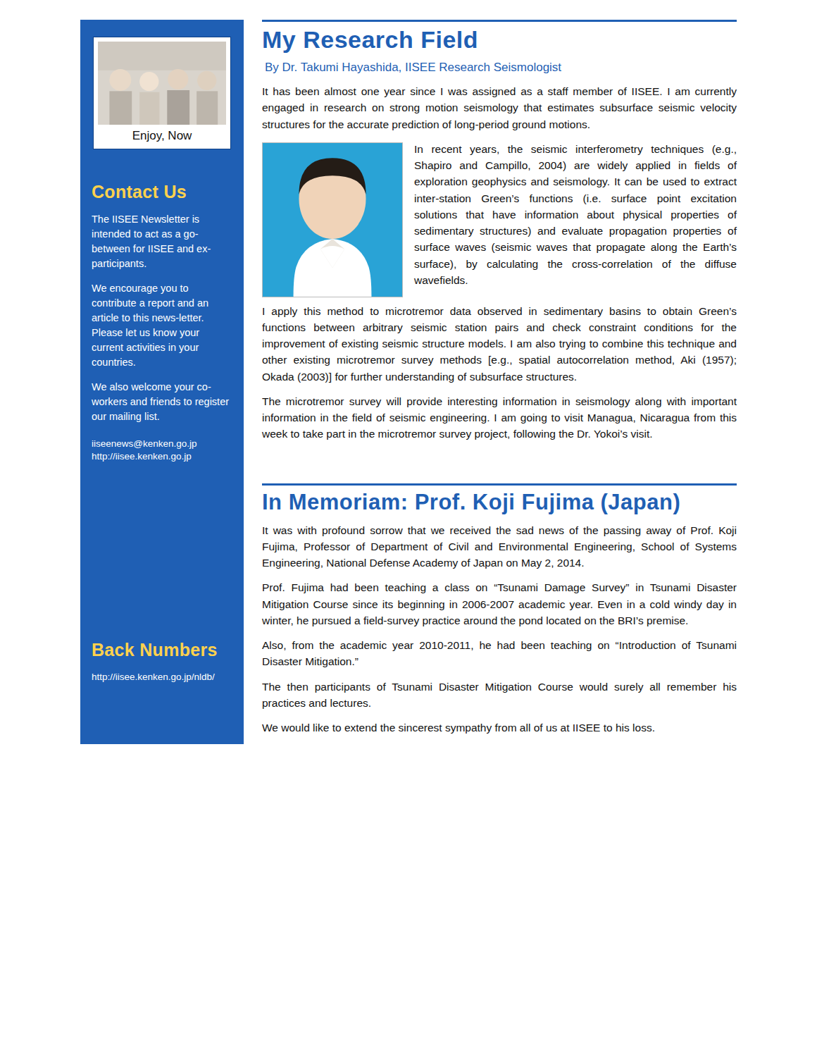Enjoy, Now
Contact Us
The IISEE Newsletter is intended to act as a go-between for IISEE and ex-participants.
We encourage you to contribute a report and an article to this news-letter. Please let us know your current activities in your countries.
We also welcome your co-workers and friends to register our mailing list.
iiseenews@kenken.go.jp
http://iisee.kenken.go.jp
Back Numbers
http://iisee.kenken.go.jp/nldb/
My Research Field
By Dr. Takumi Hayashida, IISEE Research Seismologist
It has been almost one year since I was assigned as a staff member of IISEE. I am currently engaged in research on strong motion seismology that estimates subsurface seismic velocity structures for the accurate prediction of long-period ground motions.
In recent years, the seismic interferometry techniques (e.g., Shapiro and Campillo, 2004) are widely applied in fields of exploration geophysics and seismology. It can be used to extract inter-station Green’s functions (i.e. surface point excitation solutions that have information about physical properties of sedimentary structures) and evaluate propagation properties of surface waves (seismic waves that propagate along the Earth’s surface), by calculating the cross-correlation of the diffuse wavefields.
I apply this method to microtremor data observed in sedimentary basins to obtain Green’s functions between arbitrary seismic station pairs and check constraint conditions for the improvement of existing seismic structure models. I am also trying to combine this technique and other existing microtremor survey methods [e.g., spatial autocorrelation method, Aki (1957); Okada (2003)] for further understanding of subsurface structures.
The microtremor survey will provide interesting information in seismology along with important information in the field of seismic engineering. I am going to visit Managua, Nicaragua from this week to take part in the microtremor survey project, following the Dr. Yokoi’s visit.
In Memoriam: Prof. Koji Fujima (Japan)
It was with profound sorrow that we received the sad news of the passing away of Prof. Koji Fujima, Professor of Department of Civil and Environmental Engineering, School of Systems Engineering, National Defense Academy of Japan on May 2, 2014.
Prof. Fujima had been teaching a class on “Tsunami Damage Survey” in Tsunami Disaster Mitigation Course since its beginning in 2006-2007 academic year. Even in a cold windy day in winter, he pursued a field-survey practice around the pond located on the BRI’s premise.
Also, from the academic year 2010-2011, he had been teaching on “Introduction of Tsunami Disaster Mitigation.”
The then participants of Tsunami Disaster Mitigation Course would surely all remember his practices and lectures.
We would like to extend the sincerest sympathy from all of us at IISEE to his loss.